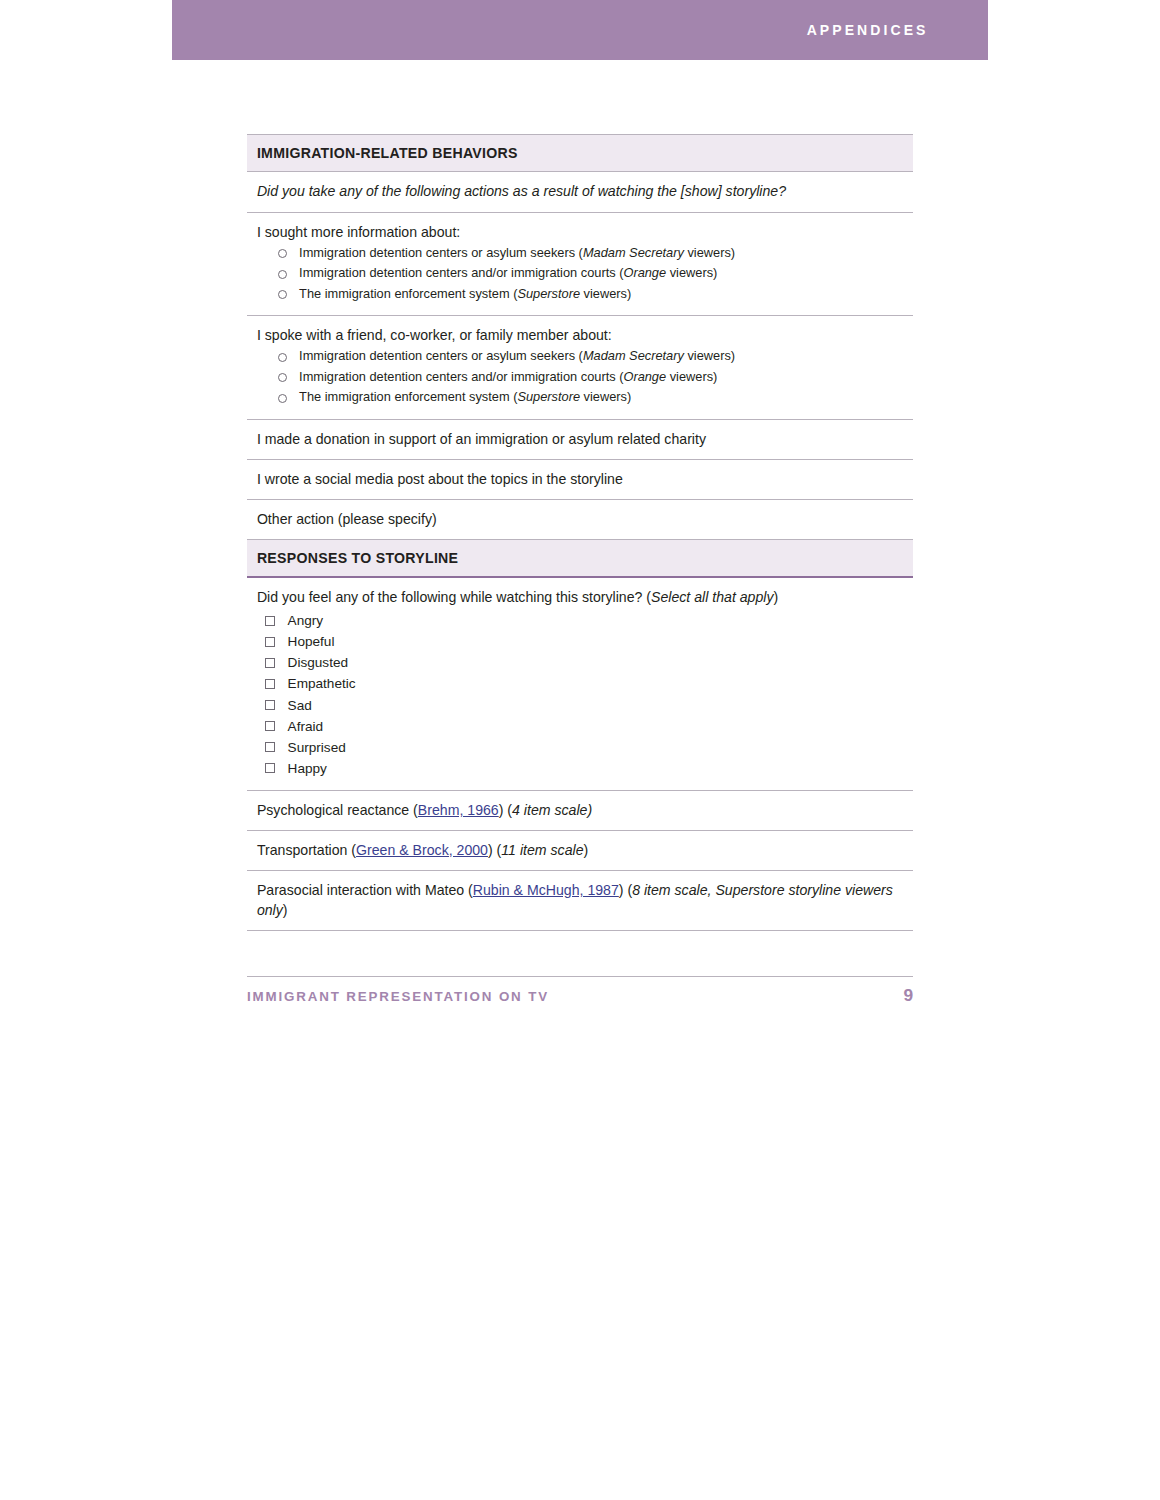Appendices
| IMMIGRATION-RELATED BEHAVIORS |
| Did you take any of the following actions as a result of watching the [show] storyline? |
| I sought more information about: Immigration detention centers or asylum seekers ( Madam Secretary viewers) Immigration detention centers and/or immigration courts ( Orange viewers) The immigration enforcement system ( Superstore viewers) |
| I spoke with a friend, co-worker, or family member about: Immigration detention centers or asylum seekers ( Madam Secretary viewers) Immigration detention centers and/or immigration courts ( Orange viewers) The immigration enforcement system ( Superstore viewers) |
| I made a donation in support of an immigration or asylum related charity |
| I wrote a social media post about the topics in the storyline |
| Other action (please specify) |
| RESPONSES TO STORYLINE |
| Did you feel any of the following while watching this storyline? ( Select all that apply ) Angry Hopeful Disgusted Empathetic Sad Afraid Surprised Happy |
| Psychological reactance ( Brehm, 1966 ) ( 4 item scale) |
| Transportation ( Green & Brock, 2000 ) ( 11 item scale ) |
| Parasocial interaction with Mateo ( Rubin & McHugh, 1987 ) ( 8 item scale, Superstore storyline viewers only ) |
Immigrant Representation on TV
9